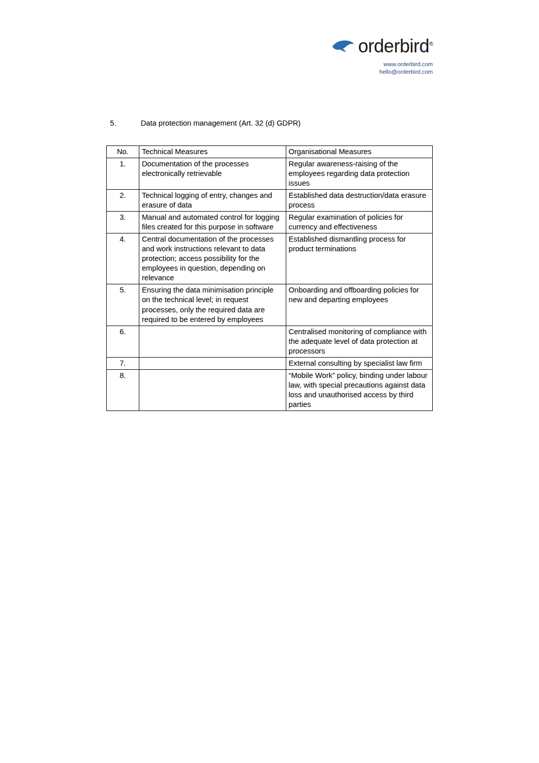order bird®
www.orderbird.com
hello@orderbird.com
5. Data protection management (Art. 32 (d) GDPR)
| No. | Technical Measures | Organisational Measures |
| --- | --- | --- |
| 1. | Documentation of the processes electronically retrievable | Regular awareness-raising of the employees regarding data protection issues |
| 2. | Technical logging of entry, changes and erasure of data | Established data destruction/data erasure process |
| 3. | Manual and automated control for logging files created for this purpose in software | Regular examination of policies for currency and effectiveness |
| 4. | Central documentation of the processes and work instructions relevant to data protection; access possibility for the employees in question, depending on relevance | Established dismantling process for product terminations |
| 5. | Ensuring the data minimisation principle on the technical level; in request processes, only the required data are required to be entered by employees | Onboarding and offboarding policies for new and departing employees |
| 6. | | Centralised monitoring of compliance with the adequate level of data protection at processors |
| 7. | | External consulting by specialist law firm |
| 8. | | “Mobile Work” policy, binding under labour law, with special precautions against data loss and unauthorised access by third parties |